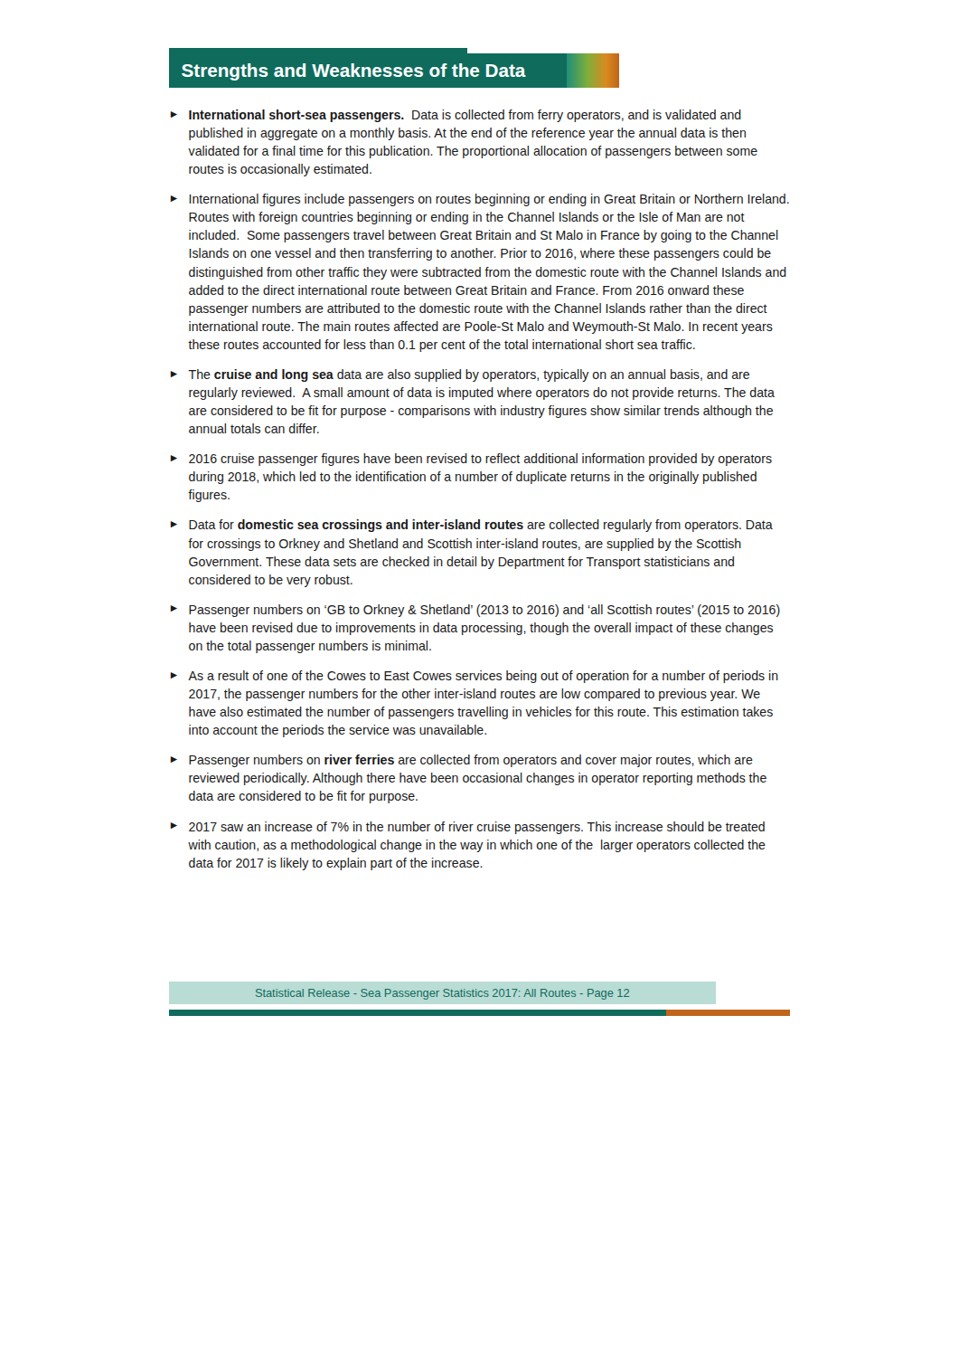Strengths and Weaknesses of the Data
International short-sea passengers. Data is collected from ferry operators, and is validated and published in aggregate on a monthly basis. At the end of the reference year the annual data is then validated for a final time for this publication. The proportional allocation of passengers between some routes is occasionally estimated.
International figures include passengers on routes beginning or ending in Great Britain or Northern Ireland. Routes with foreign countries beginning or ending in the Channel Islands or the Isle of Man are not included. Some passengers travel between Great Britain and St Malo in France by going to the Channel Islands on one vessel and then transferring to another. Prior to 2016, where these passengers could be distinguished from other traffic they were subtracted from the domestic route with the Channel Islands and added to the direct international route between Great Britain and France. From 2016 onward these passenger numbers are attributed to the domestic route with the Channel Islands rather than the direct international route. The main routes affected are Poole-St Malo and Weymouth-St Malo. In recent years these routes accounted for less than 0.1 per cent of the total international short sea traffic.
The cruise and long sea data are also supplied by operators, typically on an annual basis, and are regularly reviewed. A small amount of data is imputed where operators do not provide returns. The data are considered to be fit for purpose - comparisons with industry figures show similar trends although the annual totals can differ.
2016 cruise passenger figures have been revised to reflect additional information provided by operators during 2018, which led to the identification of a number of duplicate returns in the originally published figures.
Data for domestic sea crossings and inter-island routes are collected regularly from operators. Data for crossings to Orkney and Shetland and Scottish inter-island routes, are supplied by the Scottish Government. These data sets are checked in detail by Department for Transport statisticians and considered to be very robust.
Passenger numbers on ‘GB to Orkney & Shetland’ (2013 to 2016) and ‘all Scottish routes’ (2015 to 2016) have been revised due to improvements in data processing, though the overall impact of these changes on the total passenger numbers is minimal.
As a result of one of the Cowes to East Cowes services being out of operation for a number of periods in 2017, the passenger numbers for the other inter-island routes are low compared to previous year. We have also estimated the number of passengers travelling in vehicles for this route. This estimation takes into account the periods the service was unavailable.
Passenger numbers on river ferries are collected from operators and cover major routes, which are reviewed periodically. Although there have been occasional changes in operator reporting methods the data are considered to be fit for purpose.
2017 saw an increase of 7% in the number of river cruise passengers. This increase should be treated with caution, as a methodological change in the way in which one of the larger operators collected the data for 2017 is likely to explain part of the increase.
Statistical Release - Sea Passenger Statistics 2017: All Routes - Page 12